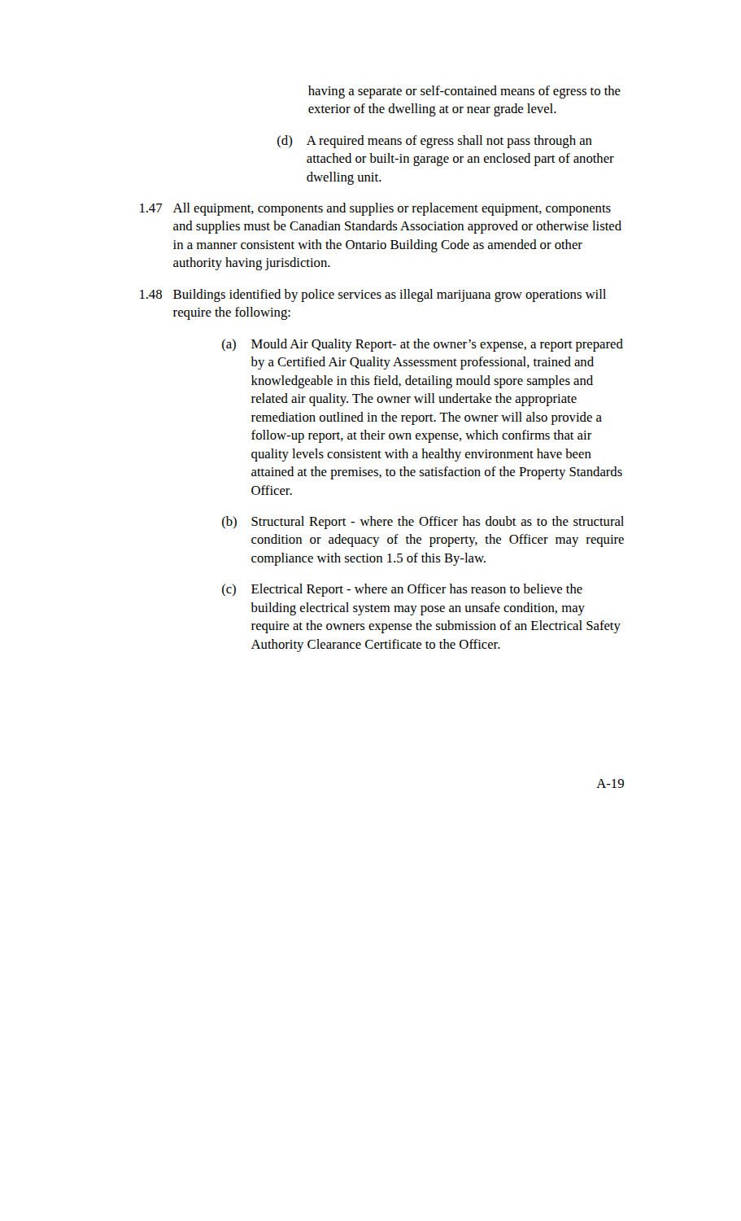having a separate or self-contained means of egress to the exterior of the dwelling at or near grade level.
(d)
A required means of egress shall not pass through an attached or built-in garage or an enclosed part of another dwelling unit.
1.47
All equipment, components and supplies or replacement equipment, components and supplies must be Canadian Standards Association approved or otherwise listed in a manner consistent with the Ontario Building Code as amended or other authority having jurisdiction.
1.48
Buildings identified by police services as illegal marijuana grow operations will require the following:
(a)
Mould Air Quality Report- at the owner’s expense, a report prepared by a Certified Air Quality Assessment professional, trained and knowledgeable in this field, detailing mould spore samples and related air quality. The owner will undertake the appropriate remediation outlined in the report. The owner will also provide a follow-up report, at their own expense, which confirms that air quality levels consistent with a healthy environment have been attained at the premises, to the satisfaction of the Property Standards Officer.
(b)
Structural Report - where the Officer has doubt as to the structural condition or adequacy of the property, the Officer may require compliance with section 1.5 of this By-law.
(c)
Electrical Report - where an Officer has reason to believe the building electrical system may pose an unsafe condition, may require at the owners expense the submission of an Electrical Safety Authority Clearance Certificate to the Officer.
A-19